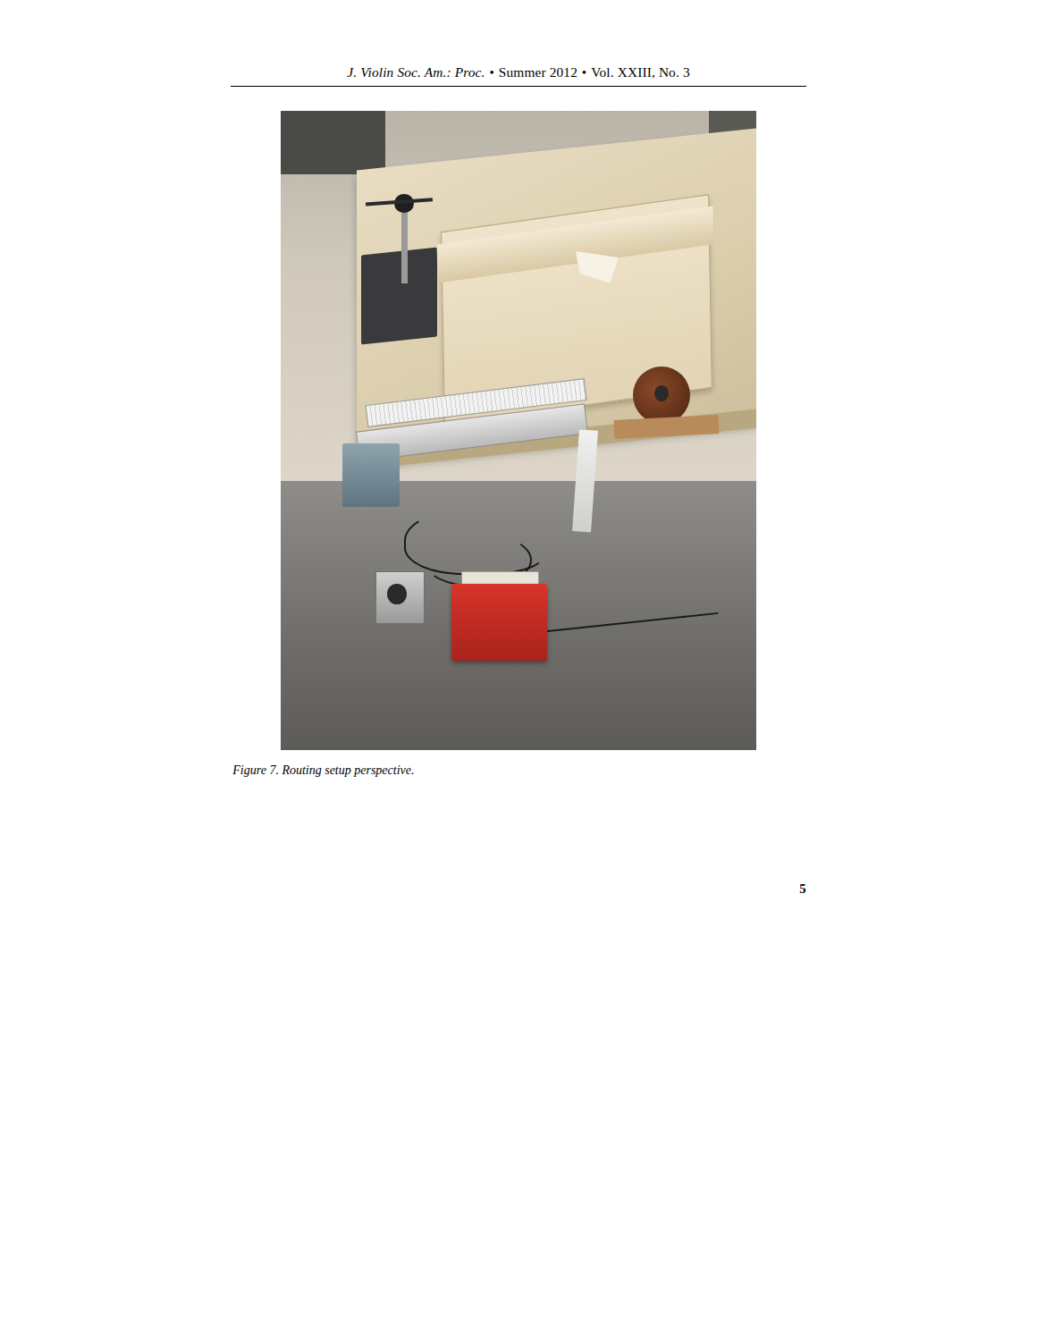J. Violin Soc. Am.: Proc. • Summer 2012 • Vol. XXIII, No. 3
Figure 7. Routing setup perspective.
5